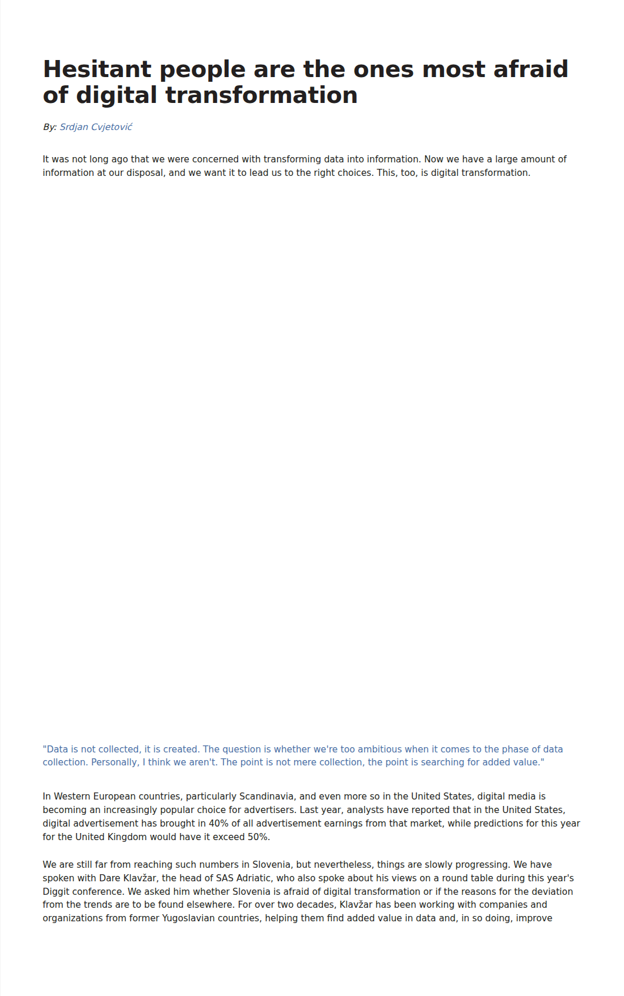Hesitant people are the ones most afraid of digital transformation
By: Srdjan Cvjetović
It was not long ago that we were concerned with transforming data into information. Now we have a large amount of information at our disposal, and we want it to lead us to the right choices. This, too, is digital transformation.
"Data is not collected, it is created. The question is whether we're too ambitious when it comes to the phase of data collection. Personally, I think we aren't. The point is not mere collection, the point is searching for added value."
In Western European countries, particularly Scandinavia, and even more so in the United States, digital media is becoming an increasingly popular choice for advertisers. Last year, analysts have reported that in the United States, digital advertisement has brought in 40% of all advertisement earnings from that market, while predictions for this year for the United Kingdom would have it exceed 50%.
We are still far from reaching such numbers in Slovenia, but nevertheless, things are slowly progressing. We have spoken with Dare Klavžar, the head of SAS Adriatic, who also spoke about his views on a round table during this year's Diggit conference. We asked him whether Slovenia is afraid of digital transformation or if the reasons for the deviation from the trends are to be found elsewhere. For over two decades, Klavžar has been working with companies and organizations from former Yugoslavian countries, helping them find added value in data and, in so doing, improve